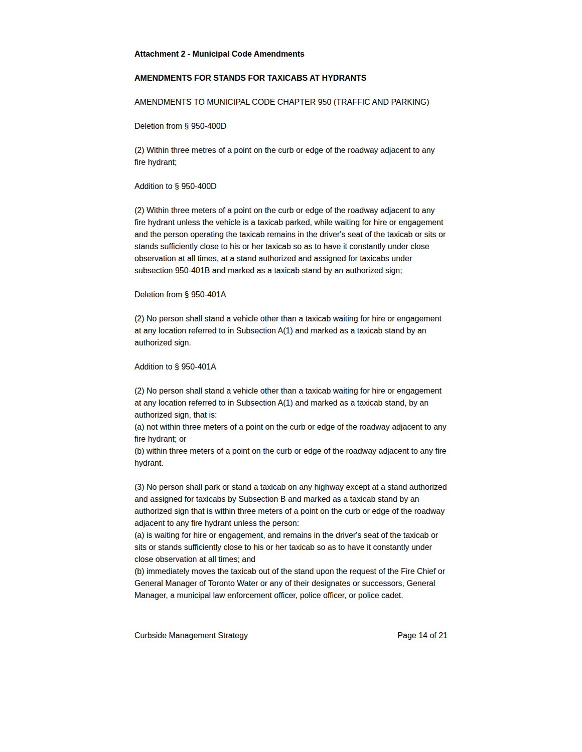Attachment 2 - Municipal Code Amendments
AMENDMENTS FOR STANDS FOR TAXICABS AT HYDRANTS
AMENDMENTS TO MUNICIPAL CODE CHAPTER 950 (TRAFFIC AND PARKING)
Deletion from § 950-400D
(2) Within three metres of a point on the curb or edge of the roadway adjacent to any fire hydrant;
Addition to § 950-400D
(2) Within three meters of a point on the curb or edge of the roadway adjacent to any fire hydrant unless the vehicle is a taxicab parked, while waiting for hire or engagement and the person operating the taxicab remains in the driver's seat of the taxicab or sits or stands sufficiently close to his or her taxicab so as to have it constantly under close observation at all times, at a stand authorized and assigned for taxicabs under subsection 950-401B and marked as a taxicab stand by an authorized sign;
Deletion from § 950-401A
(2) No person shall stand a vehicle other than a taxicab waiting for hire or engagement at any location referred to in Subsection A(1) and marked as a taxicab stand by an authorized sign.
Addition to § 950-401A
(2) No person shall stand a vehicle other than a taxicab waiting for hire or engagement at any location referred to in Subsection A(1) and marked as a taxicab stand, by an authorized sign, that is:
(a) not within three meters of a point on the curb or edge of the roadway adjacent to any fire hydrant; or
(b) within three meters of a point on the curb or edge of the roadway adjacent to any fire hydrant.
(3) No person shall park or stand a taxicab on any highway except at a stand authorized and assigned for taxicabs by Subsection B and marked as a taxicab stand by an authorized sign that is within three meters of a point on the curb or edge of the roadway adjacent to any fire hydrant unless the person:
(a) is waiting for hire or engagement, and remains in the driver's seat of the taxicab or sits or stands sufficiently close to his or her taxicab so as to have it constantly under close observation at all times; and
(b) immediately moves the taxicab out of the stand upon the request of the Fire Chief or General Manager of Toronto Water or any of their designates or successors, General Manager, a municipal law enforcement officer, police officer, or police cadet.
Curbside Management Strategy Page 14 of 21